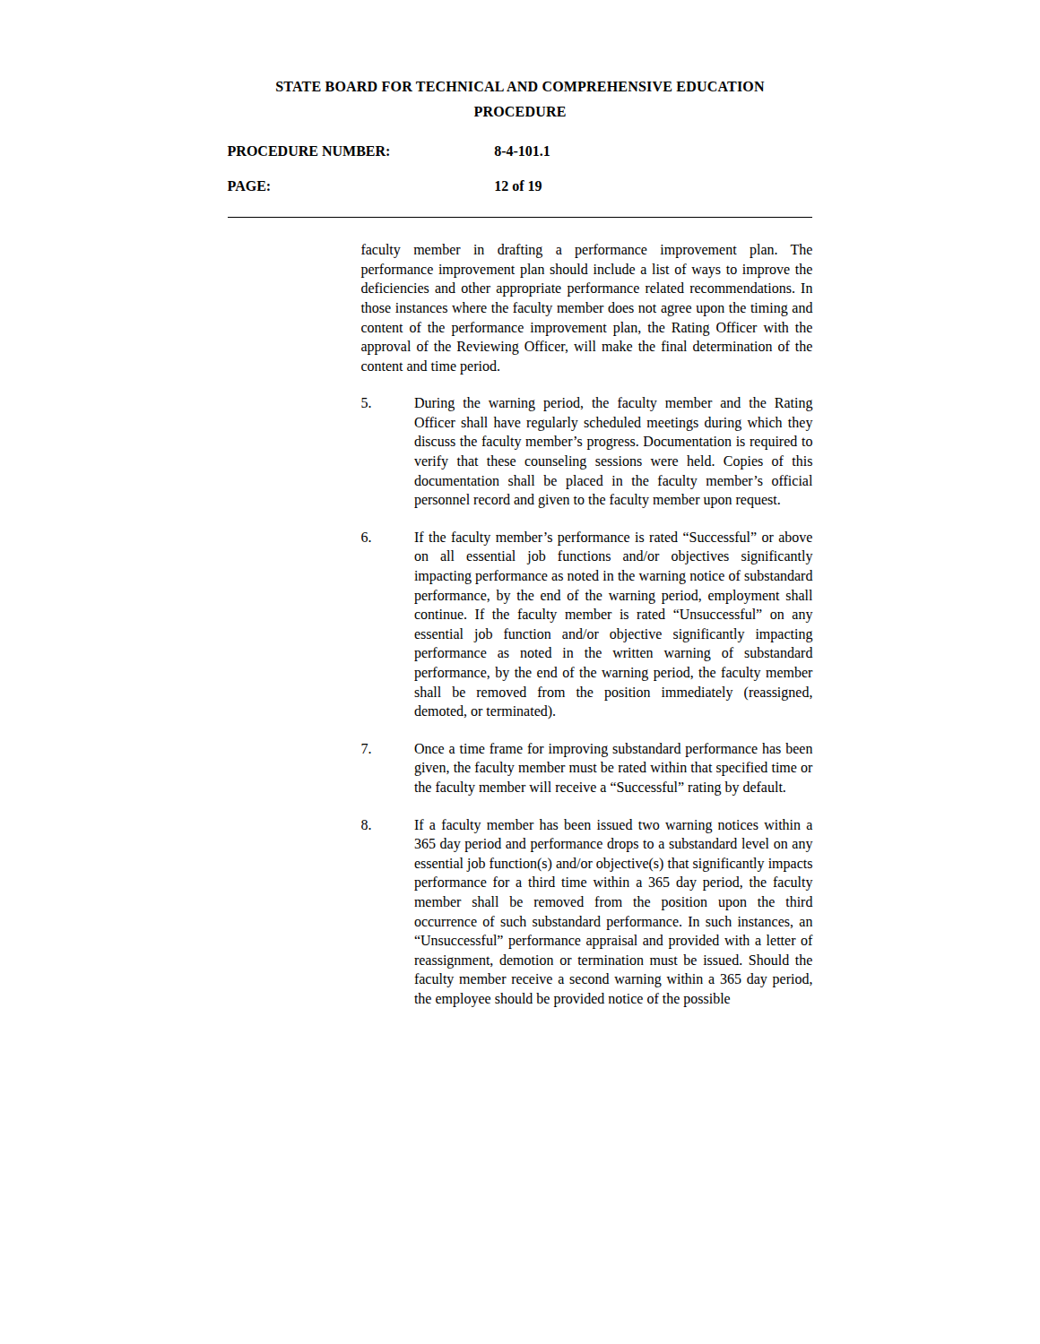STATE BOARD FOR TECHNICAL AND COMPREHENSIVE EDUCATION
PROCEDURE
| PROCEDURE NUMBER: | 8-4-101.1 |
| PAGE: | 12 of 19 |
faculty member in drafting a performance improvement plan. The performance improvement plan should include a list of ways to improve the deficiencies and other appropriate performance related recommendations. In those instances where the faculty member does not agree upon the timing and content of the performance improvement plan, the Rating Officer with the approval of the Reviewing Officer, will make the final determination of the content and time period.
5. During the warning period, the faculty member and the Rating Officer shall have regularly scheduled meetings during which they discuss the faculty member’s progress. Documentation is required to verify that these counseling sessions were held. Copies of this documentation shall be placed in the faculty member’s official personnel record and given to the faculty member upon request.
6. If the faculty member’s performance is rated “Successful” or above on all essential job functions and/or objectives significantly impacting performance as noted in the warning notice of substandard performance, by the end of the warning period, employment shall continue. If the faculty member is rated “Unsuccessful” on any essential job function and/or objective significantly impacting performance as noted in the written warning of substandard performance, by the end of the warning period, the faculty member shall be removed from the position immediately (reassigned, demoted, or terminated).
7. Once a time frame for improving substandard performance has been given, the faculty member must be rated within that specified time or the faculty member will receive a “Successful” rating by default.
8. If a faculty member has been issued two warning notices within a 365 day period and performance drops to a substandard level on any essential job function(s) and/or objective(s) that significantly impacts performance for a third time within a 365 day period, the faculty member shall be removed from the position upon the third occurrence of such substandard performance. In such instances, an “Unsuccessful” performance appraisal and provided with a letter of reassignment, demotion or termination must be issued. Should the faculty member receive a second warning within a 365 day period, the employee should be provided notice of the possible